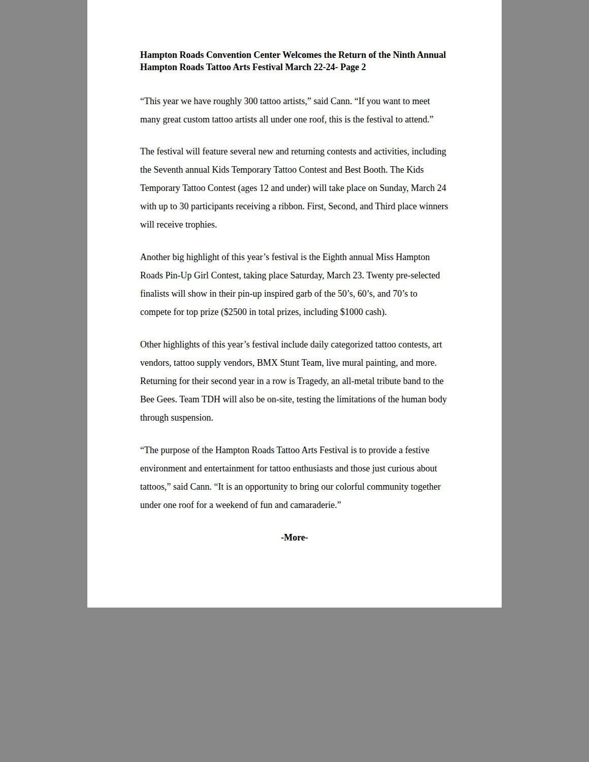Hampton Roads Convention Center Welcomes the Return of the Ninth Annual Hampton Roads Tattoo Arts Festival March 22-24- Page 2
“This year we have roughly 300 tattoo artists,” said Cann. “If you want to meet many great custom tattoo artists all under one roof, this is the festival to attend.”
The festival will feature several new and returning contests and activities, including the Seventh annual Kids Temporary Tattoo Contest and Best Booth. The Kids Temporary Tattoo Contest (ages 12 and under) will take place on Sunday, March 24 with up to 30 participants receiving a ribbon. First, Second, and Third place winners will receive trophies.
Another big highlight of this year’s festival is the Eighth annual Miss Hampton Roads Pin-Up Girl Contest, taking place Saturday, March 23. Twenty pre-selected finalists will show in their pin-up inspired garb of the 50’s, 60’s, and 70’s to compete for top prize ($2500 in total prizes, including $1000 cash).
Other highlights of this year’s festival include daily categorized tattoo contests, art vendors, tattoo supply vendors, BMX Stunt Team, live mural painting, and more. Returning for their second year in a row is Tragedy, an all-metal tribute band to the Bee Gees. Team TDH will also be on-site, testing the limitations of the human body through suspension.
“The purpose of the Hampton Roads Tattoo Arts Festival is to provide a festive environment and entertainment for tattoo enthusiasts and those just curious about tattoos,” said Cann. “It is an opportunity to bring our colorful community together under one roof for a weekend of fun and camaraderie.”
-More-